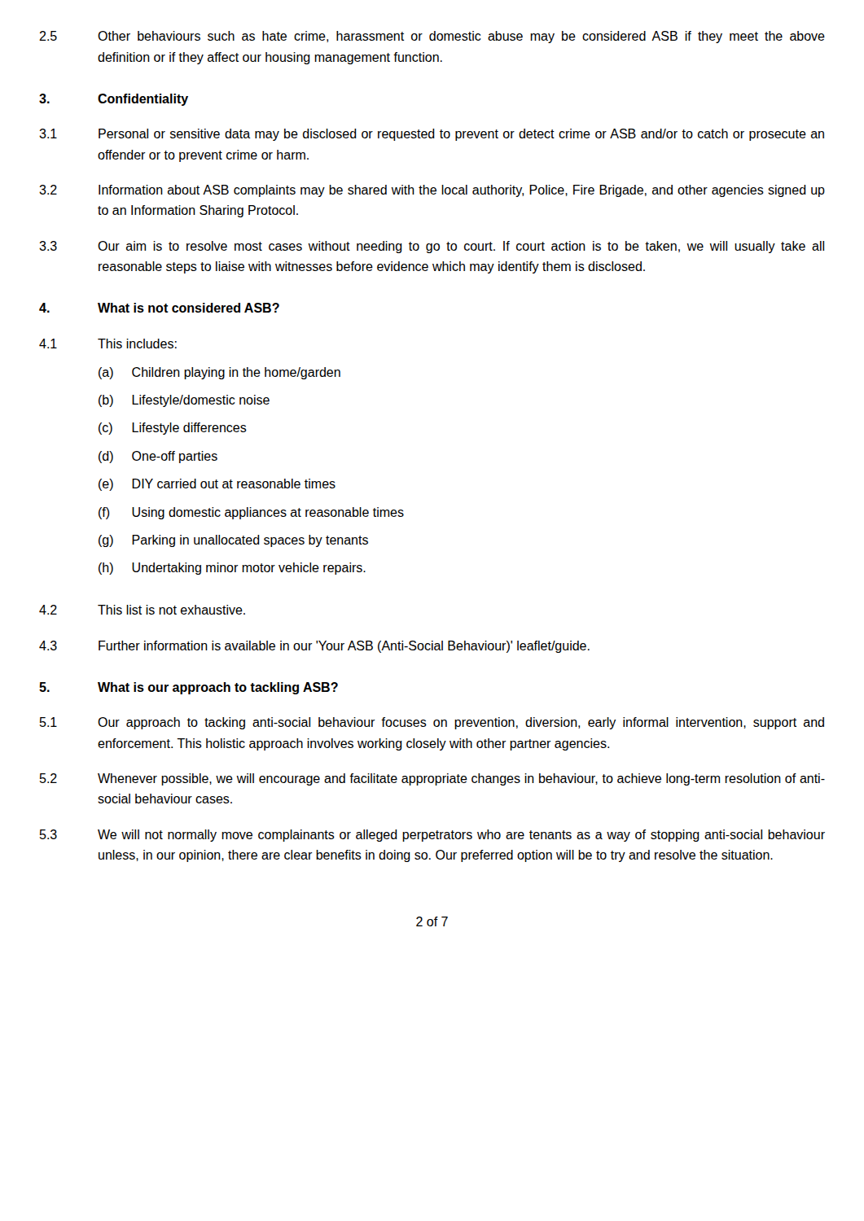2.5
Other behaviours such as hate crime, harassment or domestic abuse may be considered ASB if they meet the above definition or if they affect our housing management function.
3. Confidentiality
3.1
Personal or sensitive data may be disclosed or requested to prevent or detect crime or ASB and/or to catch or prosecute an offender or to prevent crime or harm.
3.2
Information about ASB complaints may be shared with the local authority, Police, Fire Brigade, and other agencies signed up to an Information Sharing Protocol.
3.3
Our aim is to resolve most cases without needing to go to court. If court action is to be taken, we will usually take all reasonable steps to liaise with witnesses before evidence which may identify them is disclosed.
4. What is not considered ASB?
4.1
This includes:
(a) Children playing in the home/garden
(b) Lifestyle/domestic noise
(c) Lifestyle differences
(d) One-off parties
(e) DIY carried out at reasonable times
(f) Using domestic appliances at reasonable times
(g) Parking in unallocated spaces by tenants
(h) Undertaking minor motor vehicle repairs.
4.2
This list is not exhaustive.
4.3
Further information is available in our 'Your ASB (Anti-Social Behaviour)' leaflet/guide.
5. What is our approach to tackling ASB?
5.1
Our approach to tacking anti-social behaviour focuses on prevention, diversion, early informal intervention, support and enforcement. This holistic approach involves working closely with other partner agencies.
5.2
Whenever possible, we will encourage and facilitate appropriate changes in behaviour, to achieve long-term resolution of anti-social behaviour cases.
5.3
We will not normally move complainants or alleged perpetrators who are tenants as a way of stopping anti-social behaviour unless, in our opinion, there are clear benefits in doing so. Our preferred option will be to try and resolve the situation.
2 of 7